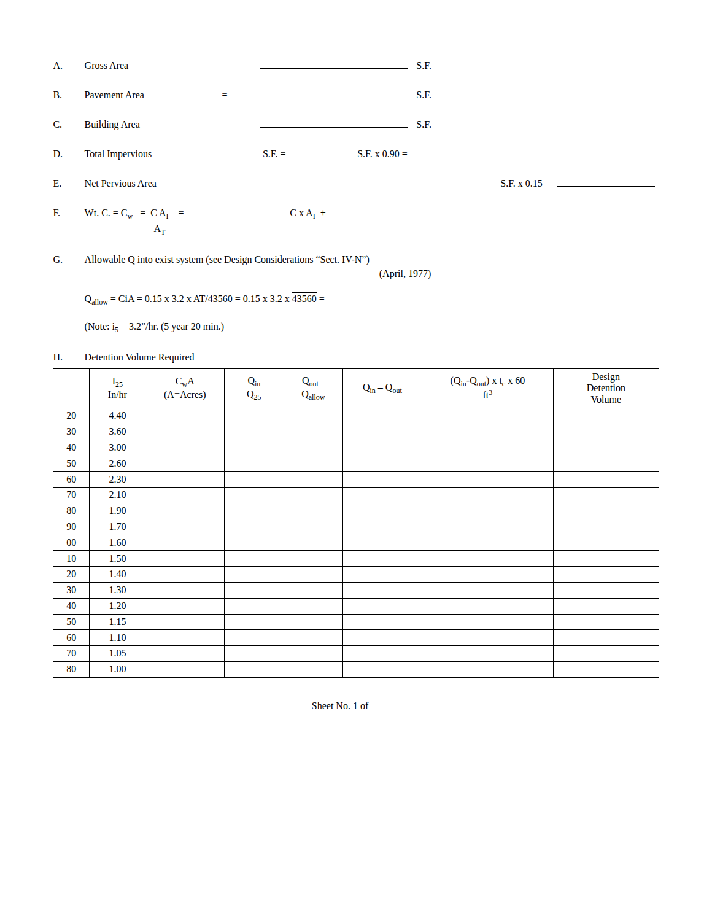A. Gross Area = S.F.
B. Pavement Area = S.F.
C. Building Area = S.F.
D. Total Impervious S.F. = S.F. x 0.90 =
E. Net Pervious Area S.F. x 0.15 =
F. Wt. C. = Cw = C AI AT = C x AI +
G. Allowable Q into exist system (see Design Considerations “Sect. IV-N”)
(April, 1977)
Qallow = CiA = 0.15 x 3.2 x AT/43560 = 0.15 x 3.2 x 43560 =
(Note: i5 = 3.2”/hr. (5 year 20 min.)
H. Detention Volume Required
| | I 25 In/hr | C w A (A=Acres) | Q in Q 25 | Q out = Q allow | Q in – Q out | (Q in -Q out ) x t c x 60 ft 3 | Design Detention Volume |
| --- | --- | --- | --- | --- | --- | --- | --- |
| 20 | 4.40 | | | | | | |
| 30 | 3.60 | | | | | | |
| 40 | 3.00 | | | | | | |
| 50 | 2.60 | | | | | | |
| 60 | 2.30 | | | | | | |
| 70 | 2.10 | | | | | | |
| 80 | 1.90 | | | | | | |
| 90 | 1.70 | | | | | | |
| 00 | 1.60 | | | | | | |
| 10 | 1.50 | | | | | | |
| 20 | 1.40 | | | | | | |
| 30 | 1.30 | | | | | | |
| 40 | 1.20 | | | | | | |
| 50 | 1.15 | | | | | | |
| 60 | 1.10 | | | | | | |
| 70 | 1.05 | | | | | | |
| 80 | 1.00 | | | | | | |
Sheet No. 1 of